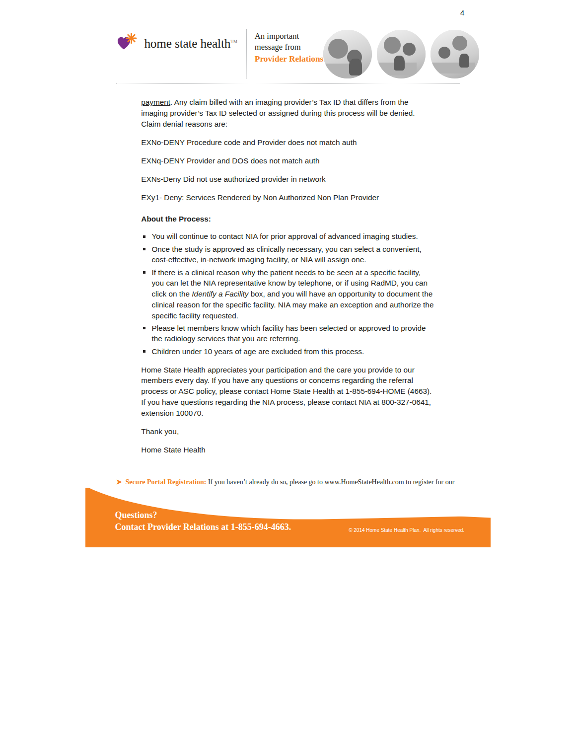4
home state healthTM
An important
message from
Provider Relations
payment. Any claim billed with an imaging provider’s Tax ID that differs from the imaging provider’s Tax ID selected or assigned during this process will be denied. Claim denial reasons are:
EXNo-DENY Procedure code and Provider does not match auth
EXNq-DENY Provider and DOS does not match auth
EXNs-Deny Did not use authorized provider in network
EXy1- Deny: Services Rendered by Non Authorized Non Plan Provider
About the Process:
You will continue to contact NIA for prior approval of advanced imaging studies.
Once the study is approved as clinically necessary, you can select a convenient, cost-effective, in-network imaging facility, or NIA will assign one.
If there is a clinical reason why the patient needs to be seen at a specific facility, you can let the NIA representative know by telephone, or if using RadMD, you can click on the Identify a Facility box, and you will have an opportunity to document the clinical reason for the specific facility. NIA may make an exception and authorize the specific facility requested.
Please let members know which facility has been selected or approved to provide the radiology services that you are referring.
Children under 10 years of age are excluded from this process.
Home State Health appreciates your participation and the care you provide to our members every day. If you have any questions or concerns regarding the referral process or ASC policy, please contact Home State Health at 1-855-694-HOME (4663). If you have questions regarding the NIA process, please contact NIA at 800-327-0641, extension 100070.
Thank you,
Home State Health
➤Secure Portal Registration: If you haven’t already do so, please go to www.HomeStateHealth.com to register for our Secure Portal. Functions on the portal include: Verification of eligibility, submission of claims, entering authorizations, viewing patient care gaps, etc. Use of the portal is FREE for all services!
➤Electronic Funds Transfer / Electronic Remittance Advice
· Home State Health Plan partners with PaySpan Health for EFT/ERA services.
· Please register with PaySpan Health at www.payspanhealth.com
Questions?
Contact Provider Relations at 1-855-694-4663.
© 2014 Home State Health Plan. All rights reserved.